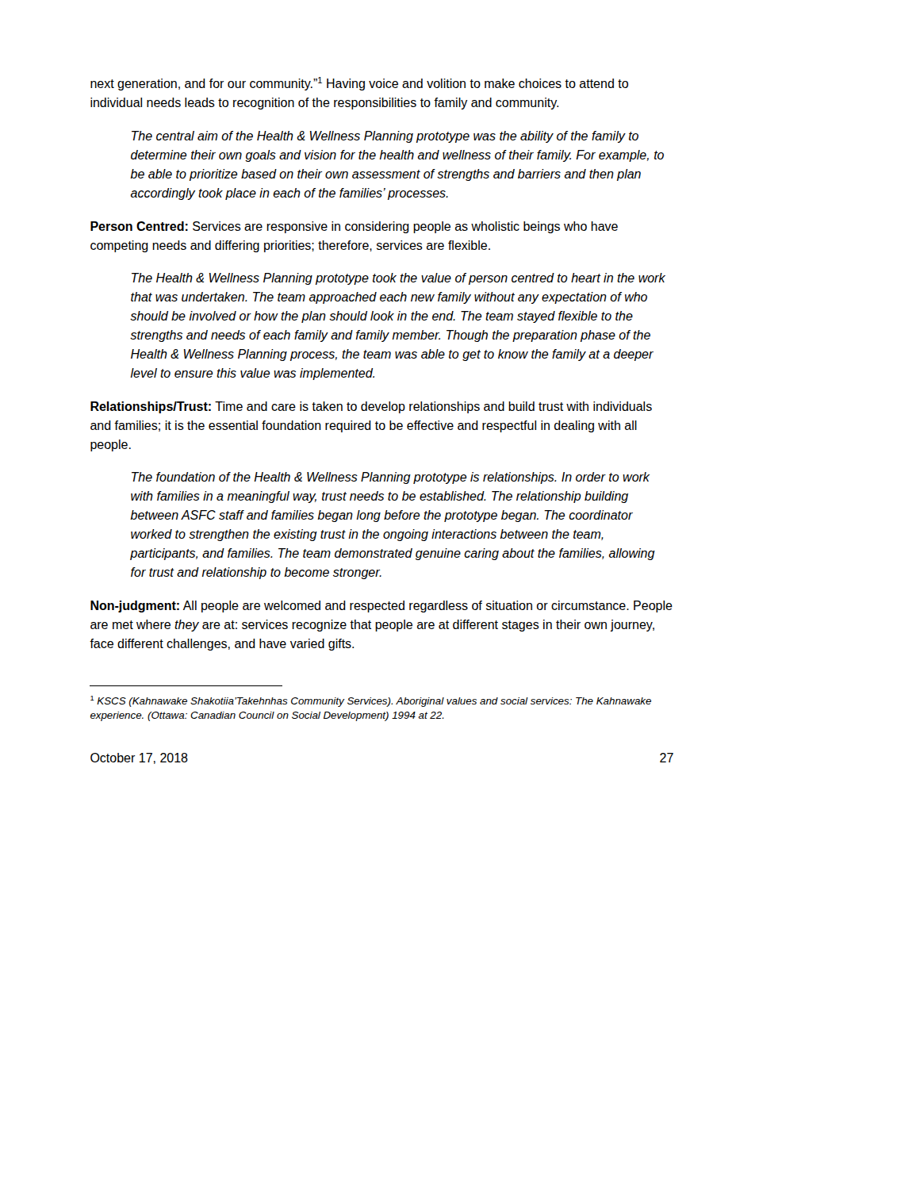next generation, and for our community.”1 Having voice and volition to make choices to attend to individual needs leads to recognition of the responsibilities to family and community.
The central aim of the Health & Wellness Planning prototype was the ability of the family to determine their own goals and vision for the health and wellness of their family. For example, to be able to prioritize based on their own assessment of strengths and barriers and then plan accordingly took place in each of the families’ processes.
Person Centred: Services are responsive in considering people as wholistic beings who have competing needs and differing priorities; therefore, services are flexible.
The Health & Wellness Planning prototype took the value of person centred to heart in the work that was undertaken. The team approached each new family without any expectation of who should be involved or how the plan should look in the end. The team stayed flexible to the strengths and needs of each family and family member. Though the preparation phase of the Health & Wellness Planning process, the team was able to get to know the family at a deeper level to ensure this value was implemented.
Relationships/Trust: Time and care is taken to develop relationships and build trust with individuals and families; it is the essential foundation required to be effective and respectful in dealing with all people.
The foundation of the Health & Wellness Planning prototype is relationships. In order to work with families in a meaningful way, trust needs to be established. The relationship building between ASFC staff and families began long before the prototype began. The coordinator worked to strengthen the existing trust in the ongoing interactions between the team, participants, and families. The team demonstrated genuine caring about the families, allowing for trust and relationship to become stronger.
Non-judgment: All people are welcomed and respected regardless of situation or circumstance. People are met where they are at: services recognize that people are at different stages in their own journey, face different challenges, and have varied gifts.
1 KSCS (Kahnawake Shakotiia’Takehnhas Community Services). Aboriginal values and social services: The Kahnawake experience. (Ottawa: Canadian Council on Social Development) 1994 at 22.
October 17, 2018 27